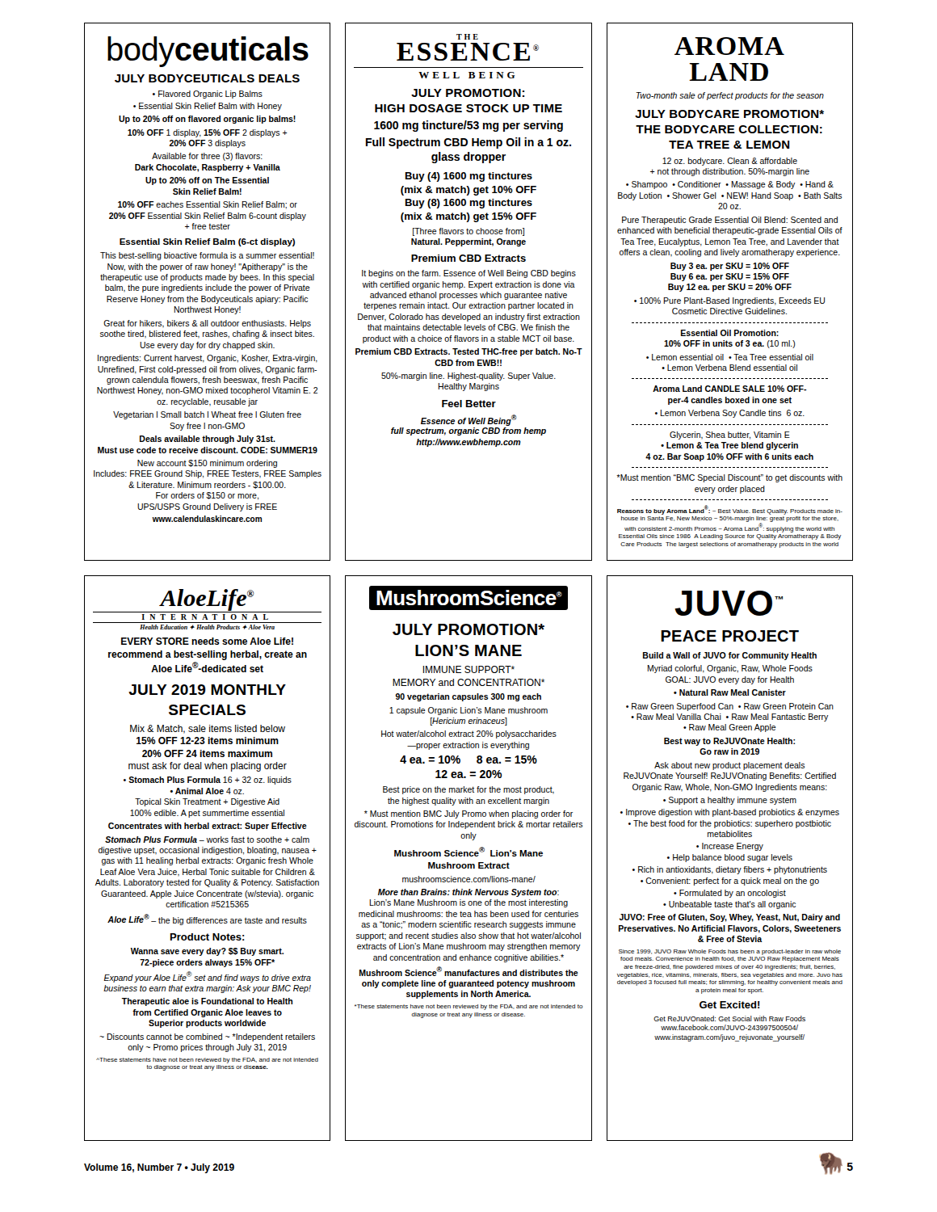bodyceuticals
July Bodyceuticals Deals
• Flavored Organic Lip Balms
• Essential Skin Relief Balm with Honey
Up to 20% off on flavored organic lip balms!
10% OFF 1 display, 15% OFF 2 displays +
20% OFF 3 displays
Available for three (3) flavors:
Dark Chocolate, Raspberry + Vanilla
Up to 20% off on The Essential
Skin Relief Balm!
10% OFF eaches Essential Skin Relief Balm; or
20% OFF Essential Skin Relief Balm 6-count display
+ free tester
Essential Skin Relief Balm (6-ct display)
This best-selling bioactive formula is a summer essential! Now, with the power of raw honey! "Apitherapy" is the therapeutic use of products made by bees. In this special balm, the pure ingredients include the power of Private Reserve Honey from the Bodyceuticals apiary: Pacific Northwest Honey!
Great for hikers, bikers & all outdoor enthusiasts. Helps soothe tired, blistered feet, rashes, chafing & insect bites. Use every day for dry chapped skin.
Ingredients: Current harvest, Organic, Kosher, Extra-virgin, Unrefined, First cold-pressed oil from olives, Organic farm-grown calendula flowers, fresh beeswax, fresh Pacific Northwest Honey, non-GMO mixed tocopherol Vitamin E. 2 oz. recyclable, reusable jar
Vegetarian l Small batch l Wheat free l Gluten free
Soy free l non-GMO
Deals available through July 31st.
Must use code to receive discount. CODE: SUMMER19
New account $150 minimum ordering
Includes: FREE Ground Ship, FREE Testers, FREE Samples & Literature. Minimum reorders - $100.00.
For orders of $150 or more,
UPS/USPS Ground Delivery is FREE
www.calendulaskincare.com
THE ESSENCE® WELL BEING
July Promotion:
High Dosage Stock Up Time
1600 mg tincture/53 mg per serving
Full Spectrum CBD Hemp Oil in a 1 oz.
glass dropper
Buy (4) 1600 mg tinctures
(mix & match) get 10% OFF
Buy (8) 1600 mg tinctures
(mix & match) get 15% OFF
[Three flavors to choose from]
Natural. Peppermint, Orange
Premium CBD Extracts
It begins on the farm. Essence of Well Being CBD begins with certified organic hemp. Expert extraction is done via advanced ethanol processes which guarantee native terpenes remain intact. Our extraction partner located in Denver, Colorado has developed an industry first extraction that maintains detectable levels of CBG. We finish the product with a choice of flavors in a stable MCT oil base.
Premium CBD Extracts. Tested THC-free per batch. No-T CBD from EWB!!
50%-margin line. Highest-quality. Super Value.
Healthy Margins
Feel Better
Essence of Well Being®
full spectrum, organic CBD from hemp
http://www.ewbhemp.com
AROMA
LAND
Two-month sale of perfect products for the season
July Bodycare Promotion*
The Bodycare Collection:
Tea Tree & Lemon
12 oz. bodycare. Clean & affordable
+ not through distribution. 50%-margin line
• Shampoo • Conditioner • Massage & Body • Hand & Body Lotion • Shower Gel • NEW! Hand Soap • Bath Salts 20 oz.
Pure Therapeutic Grade Essential Oil Blend: Scented and enhanced with beneficial therapeutic-grade Essential Oils of Tea Tree, Eucalyptus, Lemon Tea Tree, and Lavender that offers a clean, cooling and lively aromatherapy experience.
Buy 3 ea. per SKU = 10% OFF
Buy 6 ea. per SKU = 15% OFF
Buy 12 ea. per SKU = 20% OFF
• 100% Pure Plant-Based Ingredients, Exceeds EU Cosmetic Directive Guidelines.
Essential Oil Promotion:
10% OFF in units of 3 ea. (10 ml.)
• Lemon essential oil • Tea Tree essential oil
• Lemon Verbena Blend essential oil
Aroma Land CANDLE SALE 10% OFF-
per-4 candles boxed in one set
• Lemon Verbena Soy Candle tins 6 oz.
Glycerin, Shea butter, Vitamin E
• Lemon & Tea Tree blend glycerin
4 oz. Bar Soap 10% OFF with 6 units each
*Must mention “BMC Special Discount” to get discounts with every order placed
Reasons to buy Aroma Land®: ~ Best Value. Best Quality. Products made in-house in Santa Fe, New Mexico ~ 50%-margin line: great profit for the store, with consistent 2-month Promos ~ Aroma Land®: supplying the world with Essential Oils since 1986 A Leading Source for Quality Aromatherapy & Body Care Products The largest selections of aromatherapy products in the world
Aloe Life® INTERNATIONAL Health Education ✦ Health Products ✦ Aloe Vera
EVERY STORE needs some Aloe Life!
recommend a best-selling herbal, create an
Aloe Life®-dedicated set
July 2019 Monthly Specials
Mix & Match, sale items listed below
15% OFF 12-23 items minimum
20% OFF 24 items maximum
must ask for deal when placing order
• Stomach Plus Formula 16 + 32 oz. liquids
• Animal Aloe 4 oz.
Topical Skin Treatment + Digestive Aid
100% edible. A pet summertime essential
Concentrates with herbal extract: Super Effective
Stomach Plus Formula – works fast to soothe + calm digestive upset, occasional indigestion, bloating, nausea + gas with 11 healing herbal extracts: Organic fresh Whole Leaf Aloe Vera Juice, Herbal Tonic suitable for Children & Adults. Laboratory tested for Quality & Potency. Satisfaction Guaranteed. Apple Juice Concentrate (w/stevia). organic certification #5215365
Aloe Life® – the big differences are taste and results
Product Notes:
Wanna save every day? $$ Buy smart.
72-piece orders always 15% OFF*
Expand your Aloe Life® set and find ways to drive extra business to earn that extra margin: Ask your BMC Rep!
Therapeutic aloe is Foundational to Health
from Certified Organic Aloe leaves to
Superior products worldwide
~ Discounts cannot be combined ~ *Independent retailers only ~ Promo prices through July 31, 2019
^These statements have not been reviewed by the FDA, and are not intended to diagnose or treat any illness or disease.
MushroomScience®
July PROMOTION*
Lion’s Mane
IMMUNE SUPPORT*
MEMORY and CONCENTRATION*
90 vegetarian capsules 300 mg each
1 capsule Organic Lion’s Mane mushroom
[Hericium erinaceus]
Hot water/alcohol extract 20% polysaccharides
—proper extraction is everything
4 ea. = 10% 8 ea. = 15%
12 ea. = 20%
Best price on the market for the most product,
the highest quality with an excellent margin
* Must mention BMC July Promo when placing order for discount. Promotions for Independent brick & mortar retailers only
Mushroom Science® Lion's Mane
Mushroom Extract
mushroomscience.com/lions-mane/
More than Brains: think Nervous System too:
Lion’s Mane Mushroom is one of the most interesting medicinal mushrooms: the tea has been used for centuries as a “tonic;” modern scientific research suggests immune support; and recent studies also show that hot water/alcohol extracts of Lion’s Mane mushroom may strengthen memory and concentration and enhance cognitive abilities.*
Mushroom Science® manufactures and distributes the only complete line of guaranteed potency mushroom supplements in North America.
*These statements have not been reviewed by the FDA, and are not intended to diagnose or treat any illness or disease.
JUVO™
Peace Project
Build a Wall of JUVO for Community Health
Myriad colorful, Organic, Raw, Whole Foods
GOAL: JUVO every day for Health
• Natural Raw Meal Canister
• Raw Green Superfood Can • Raw Green Protein Can
• Raw Meal Vanilla Chai • Raw Meal Fantastic Berry
• Raw Meal Green Apple
Best way to ReJUVOnate Health:
Go raw in 2019
Ask about new product placement deals
ReJUVOnate Yourself! ReJUVOnating Benefits: Certified Organic Raw, Whole, Non-GMO Ingredients means:
• Support a healthy immune system
• Improve digestion with plant-based probiotics & enzymes
• The best food for the probiotics: superhero postbiotic metabiolites
• Increase Energy
• Help balance blood sugar levels
• Rich in antioxidants, dietary fibers + phytonutrients
• Convenient: perfect for a quick meal on the go
• Formulated by an oncologist
• Unbeatable taste that's all organic
JUVO: Free of Gluten, Soy, Whey, Yeast, Nut, Dairy and Preservatives. No Artificial Flavors, Colors, Sweeteners & Free of Stevia
Since 1999, JUVO Raw Whole Foods has been a product-leader in raw whole food meals. Convenience in health food, the JUVO Raw Replacement Meals are freeze-dried, fine powdered mixes of over 40 ingredients; fruit, berries, vegetables, rice, vitamins, minerals, fibers, sea vegetables and more. Juvo has developed 3 focused full meals; for slimming, for healthy convenient meals and a protein meal for sport.
Get Excited!
Get ReJUVOnated: Get Social with Raw Foods
www.facebook.com/JUVO-243997500504/
www.instagram.com/juvo_rejuvonate_yourself/
Volume 16, Number 7 • July 2019
🦬5